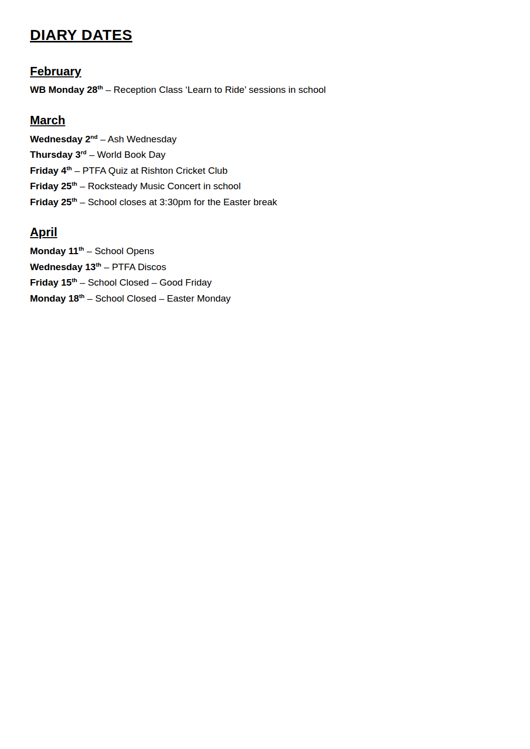DIARY DATES
February
WB Monday 28th – Reception Class ‘Learn to Ride’ sessions in school
March
Wednesday 2nd – Ash Wednesday
Thursday 3rd – World Book Day
Friday 4th – PTFA Quiz at Rishton Cricket Club
Friday 25th – Rocksteady Music Concert in school
Friday 25th – School closes at 3:30pm for the Easter break
April
Monday 11th – School Opens
Wednesday 13th – PTFA Discos
Friday 15th – School Closed – Good Friday
Monday 18th – School Closed – Easter Monday